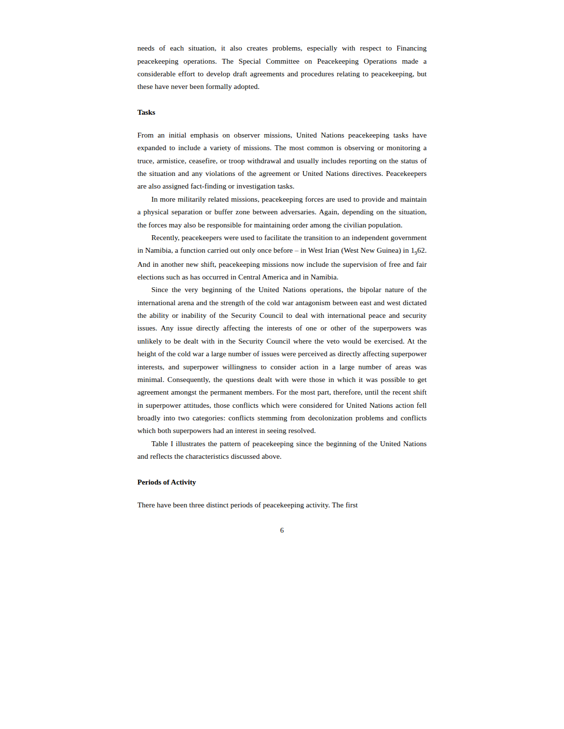needs of each situation, it also creates problems, especially with respect to Financing peacekeeping operations. The Special Committee on Peacekeeping Operations made a considerable effort to develop draft agreements and procedures relating to peacekeeping, but these have never been formally adopted.
Tasks
From an initial emphasis on observer missions, United Nations peacekeeping tasks have expanded to include a variety of missions. The most common is observing or monitoring a truce, armistice, ceasefire, or troop withdrawal and usually includes reporting on the status of the situation and any violations of the agreement or United Nations directives. Peacekeepers are also assigned fact-finding or investigation tasks.
In more militarily related missions, peacekeeping forces are used to provide and maintain a physical separation or buffer zone between adversaries. Again, depending on the situation, the forces may also be responsible for maintaining order among the civilian population.
Recently, peacekeepers were used to facilitate the transition to an independent government in Namibia, a function carried out only once before – in West Irian (West New Guinea) in 1962. And in another new shift, peacekeeping missions now include the supervision of free and fair elections such as has occurred in Central America and in Namibia.
Since the very beginning of the United Nations operations, the bipolar nature of the international arena and the strength of the cold war antagonism between east and west dictated the ability or inability of the Security Council to deal with international peace and security issues. Any issue directly affecting the interests of one or other of the superpowers was unlikely to be dealt with in the Security Council where the veto would be exercised. At the height of the cold war a large number of issues were perceived as directly affecting superpower interests, and superpower willingness to consider action in a large number of areas was minimal. Consequently, the questions dealt with were those in which it was possible to get agreement amongst the permanent members. For the most part, therefore, until the recent shift in superpower attitudes, those conflicts which were considered for United Nations action fell broadly into two categories: conflicts stemming from decolonization problems and conflicts which both superpowers had an interest in seeing resolved.
Table I illustrates the pattern of peacekeeping since the beginning of the United Nations and reflects the characteristics discussed above.
Periods of Activity
There have been three distinct periods of peacekeeping activity. The first
6